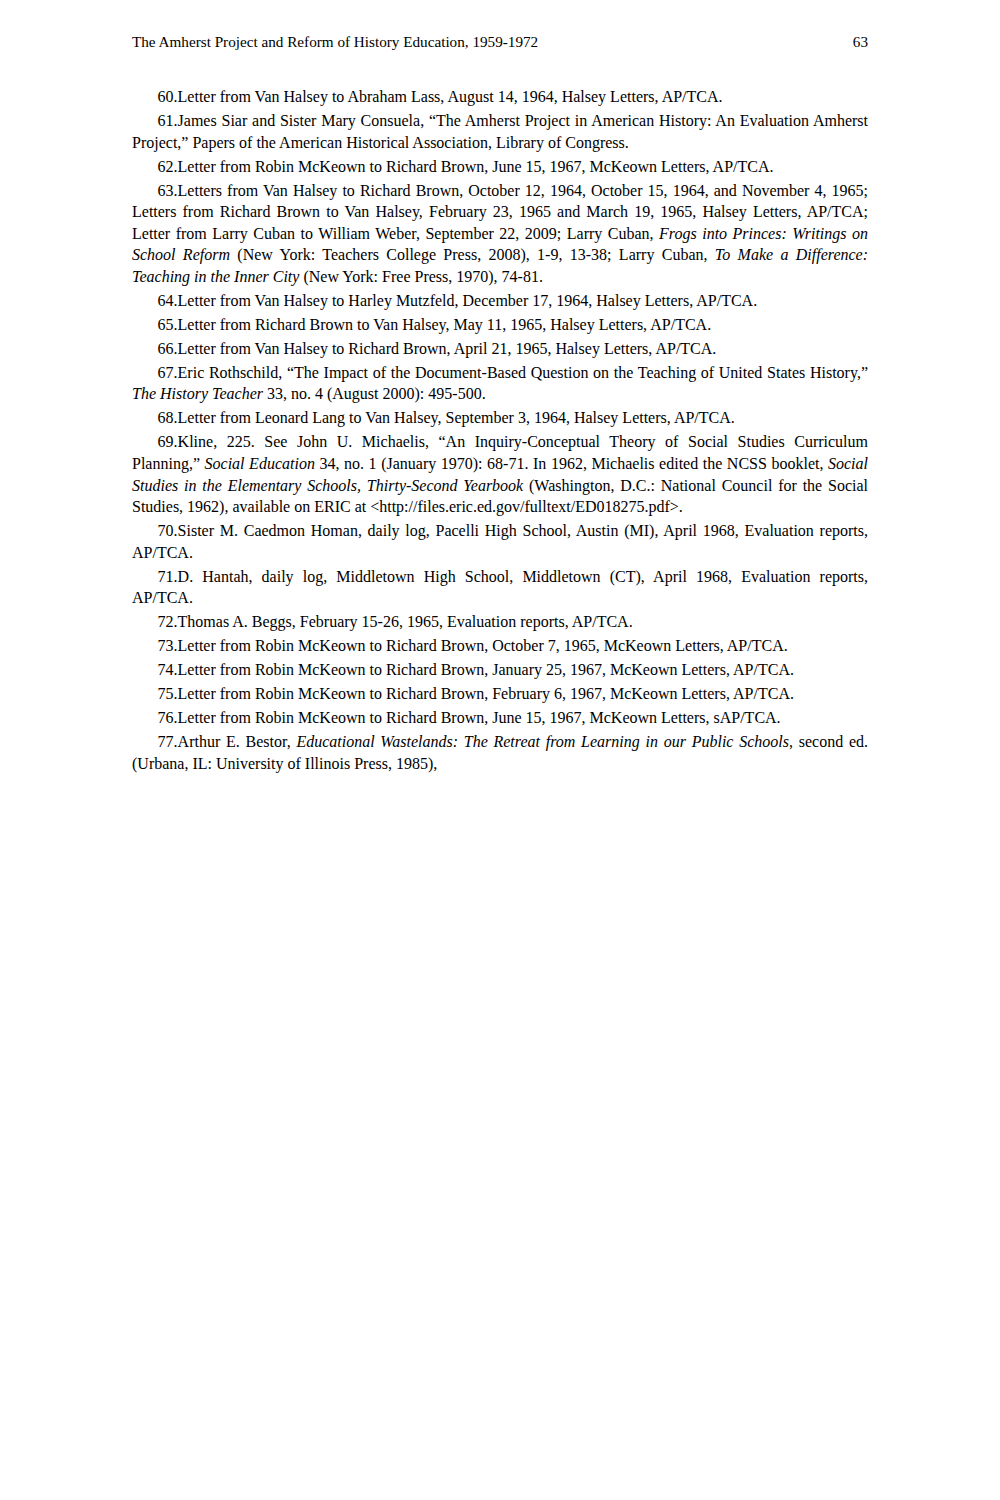The Amherst Project and Reform of History Education, 1959-1972 63
60. Letter from Van Halsey to Abraham Lass, August 14, 1964, Halsey Letters, AP/TCA.
61. James Siar and Sister Mary Consuela, “The Amherst Project in American History: An Evaluation Amherst Project,” Papers of the American Historical Association, Library of Congress.
62. Letter from Robin McKeown to Richard Brown, June 15, 1967, McKeown Letters, AP/TCA.
63. Letters from Van Halsey to Richard Brown, October 12, 1964, October 15, 1964, and November 4, 1965; Letters from Richard Brown to Van Halsey, February 23, 1965 and March 19, 1965, Halsey Letters, AP/TCA; Letter from Larry Cuban to William Weber, September 22, 2009; Larry Cuban, Frogs into Princes: Writings on School Reform (New York: Teachers College Press, 2008), 1-9, 13-38; Larry Cuban, To Make a Difference: Teaching in the Inner City (New York: Free Press, 1970), 74-81.
64. Letter from Van Halsey to Harley Mutzfeld, December 17, 1964, Halsey Letters, AP/TCA.
65. Letter from Richard Brown to Van Halsey, May 11, 1965, Halsey Letters, AP/TCA.
66. Letter from Van Halsey to Richard Brown, April 21, 1965, Halsey Letters, AP/TCA.
67. Eric Rothschild, “The Impact of the Document-Based Question on the Teaching of United States History,” The History Teacher 33, no. 4 (August 2000): 495-500.
68. Letter from Leonard Lang to Van Halsey, September 3, 1964, Halsey Letters, AP/TCA.
69. Kline, 225. See John U. Michaelis, “An Inquiry-Conceptual Theory of Social Studies Curriculum Planning,” Social Education 34, no. 1 (January 1970): 68-71. In 1962, Michaelis edited the NCSS booklet, Social Studies in the Elementary Schools, Thirty-Second Yearbook (Washington, D.C.: National Council for the Social Studies, 1962), available on ERIC at <http://files.eric.ed.gov/fulltext/ED018275.pdf>.
70. Sister M. Caedmon Homan, daily log, Pacelli High School, Austin (MI), April 1968, Evaluation reports, AP/TCA.
71. D. Hantah, daily log, Middletown High School, Middletown (CT), April 1968, Evaluation reports, AP/TCA.
72. Thomas A. Beggs, February 15-26, 1965, Evaluation reports, AP/TCA.
73. Letter from Robin McKeown to Richard Brown, October 7, 1965, McKeown Letters, AP/TCA.
74. Letter from Robin McKeown to Richard Brown, January 25, 1967, McKeown Letters, AP/TCA.
75. Letter from Robin McKeown to Richard Brown, February 6, 1967, McKeown Letters, AP/TCA.
76. Letter from Robin McKeown to Richard Brown, June 15, 1967, McKeown Letters, sAP/TCA.
77. Arthur E. Bestor, Educational Wastelands: The Retreat from Learning in our Public Schools, second ed. (Urbana, IL: University of Illinois Press, 1985),